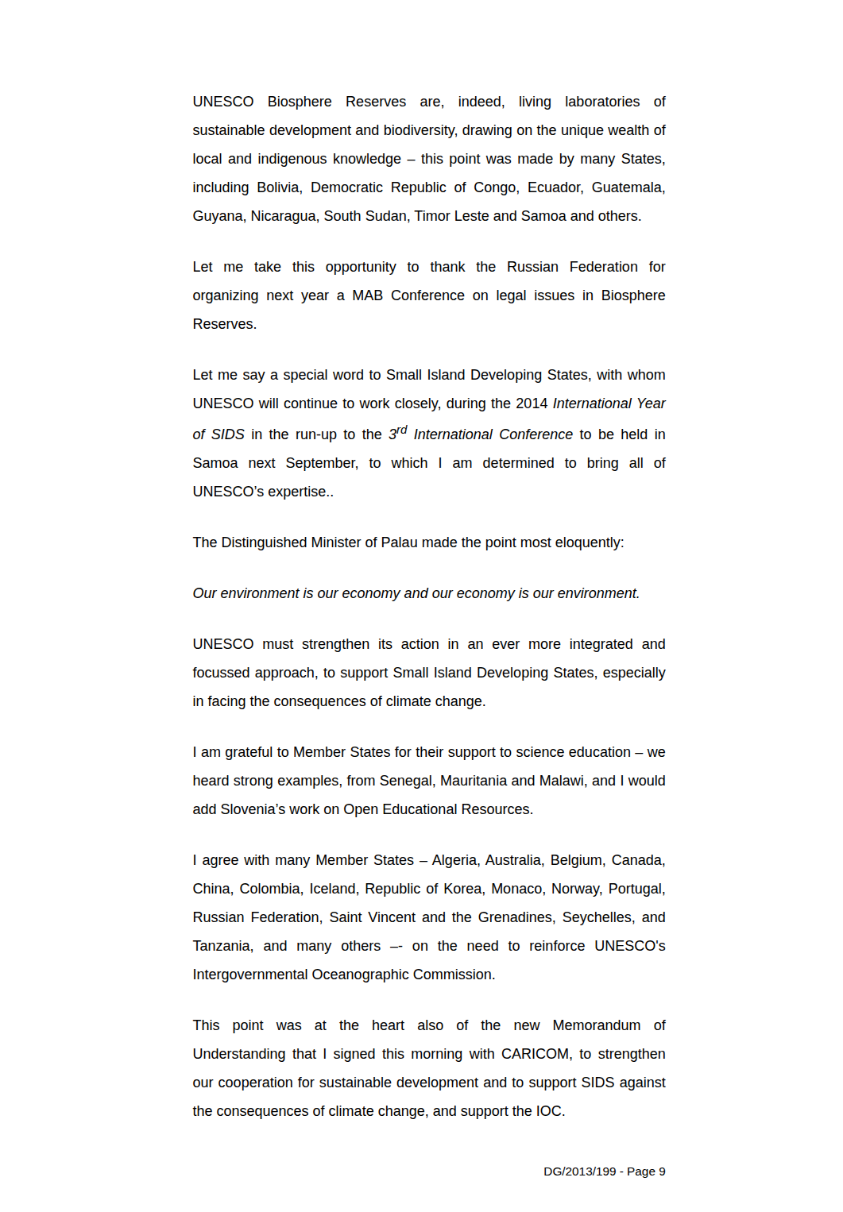UNESCO Biosphere Reserves are, indeed, living laboratories of sustainable development and biodiversity, drawing on the unique wealth of local and indigenous knowledge – this point was made by many States, including Bolivia, Democratic Republic of Congo, Ecuador, Guatemala, Guyana, Nicaragua, South Sudan, Timor Leste and Samoa and others.
Let me take this opportunity to thank the Russian Federation for organizing next year a MAB Conference on legal issues in Biosphere Reserves.
Let me say a special word to Small Island Developing States, with whom UNESCO will continue to work closely, during the 2014 International Year of SIDS in the run-up to the 3rd International Conference to be held in Samoa next September, to which I am determined to bring all of UNESCO’s expertise..
The Distinguished Minister of Palau made the point most eloquently:
Our environment is our economy and our economy is our environment.
UNESCO must strengthen its action in an ever more integrated and focussed approach, to support Small Island Developing States, especially in facing the consequences of climate change.
I am grateful to Member States for their support to science education – we heard strong examples, from Senegal, Mauritania and Malawi, and I would add Slovenia’s work on Open Educational Resources.
I agree with many Member States – Algeria, Australia, Belgium, Canada, China, Colombia, Iceland, Republic of Korea, Monaco, Norway, Portugal, Russian Federation, Saint Vincent and the Grenadines, Seychelles, and Tanzania, and many others –- on the need to reinforce UNESCO's Intergovernmental Oceanographic Commission.
This point was at the heart also of the new Memorandum of Understanding that I signed this morning with CARICOM, to strengthen our cooperation for sustainable development and to support SIDS against the consequences of climate change, and support the IOC.
DG/2013/199 - Page 9